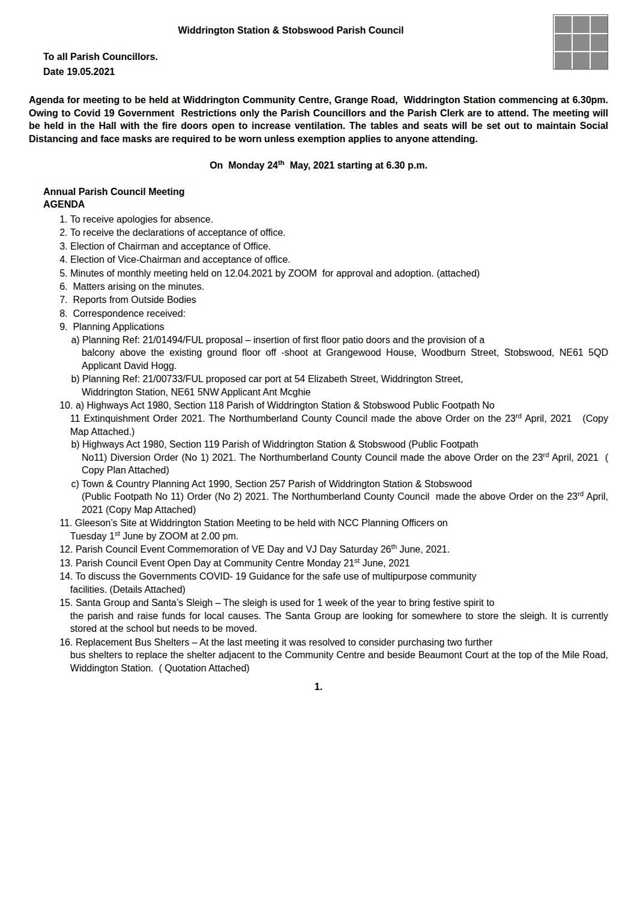Widdrington Station & Stobswood Parish Council
To all Parish Councillors.
Date 19.05.2021
Agenda for meeting to be held at Widdrington Community Centre, Grange Road, Widdrington Station commencing at 6.30pm. Owing to Covid 19 Government Restrictions only the Parish Councillors and the Parish Clerk are to attend. The meeting will be held in the Hall with the fire doors open to increase ventilation. The tables and seats will be set out to maintain Social Distancing and face masks are required to be worn unless exemption applies to anyone attending.
On Monday 24th May, 2021 starting at 6.30 p.m.
Annual Parish Council Meeting
AGENDA
To receive apologies for absence.
To receive the declarations of acceptance of office.
Election of Chairman and acceptance of Office.
Election of Vice-Chairman and acceptance of office.
Minutes of monthly meeting held on 12.04.2021 by ZOOM for approval and adoption. (attached)
Matters arising on the minutes.
Reports from Outside Bodies
Correspondence received:
Planning Applications
a) Planning Ref: 21/01494/FUL proposal – insertion of first floor patio doors and the provision of a balcony above the existing ground floor off -shoot at Grangewood House, Woodburn Street, Stobswood, NE61 5QD Applicant David Hogg.
b) Planning Ref: 21/00733/FUL proposed car port at 54 Elizabeth Street, Widdrington Street, Widdrington Station, NE61 5NW Applicant Ant Mcghie
a) Highways Act 1980, Section 118 Parish of Widdrington Station & Stobswood Public Footpath No 11 Extinquishment Order 2021. The Northumberland County Council made the above Order on the 23rd April, 2021 (Copy Map Attached.)
b) Highways Act 1980, Section 119 Parish of Widdrington Station & Stobswood (Public Footpath No11) Diversion Order (No 1) 2021. The Northumberland County Council made the above Order on the 23rd April, 2021 ( Copy Plan Attached)
c) Town & Country Planning Act 1990, Section 257 Parish of Widdrington Station & Stobswood (Public Footpath No 11) Order (No 2) 2021. The Northumberland County Council made the above Order on the 23rd April, 2021 (Copy Map Attached)
Gleeson’s Site at Widdrington Station Meeting to be held with NCC Planning Officers on Tuesday 1st June by ZOOM at 2.00 pm.
Parish Council Event Commemoration of VE Day and VJ Day Saturday 26th June, 2021.
Parish Council Event Open Day at Community Centre Monday 21st June, 2021
To discuss the Governments COVID- 19 Guidance for the safe use of multipurpose community facilities. (Details Attached)
Santa Group and Santa’s Sleigh – The sleigh is used for 1 week of the year to bring festive spirit to the parish and raise funds for local causes. The Santa Group are looking for somewhere to store the sleigh. It is currently stored at the school but needs to be moved.
Replacement Bus Shelters – At the last meeting it was resolved to consider purchasing two further bus shelters to replace the shelter adjacent to the Community Centre and beside Beaumont Court at the top of the Mile Road, Widdington Station. ( Quotation Attached)
1.